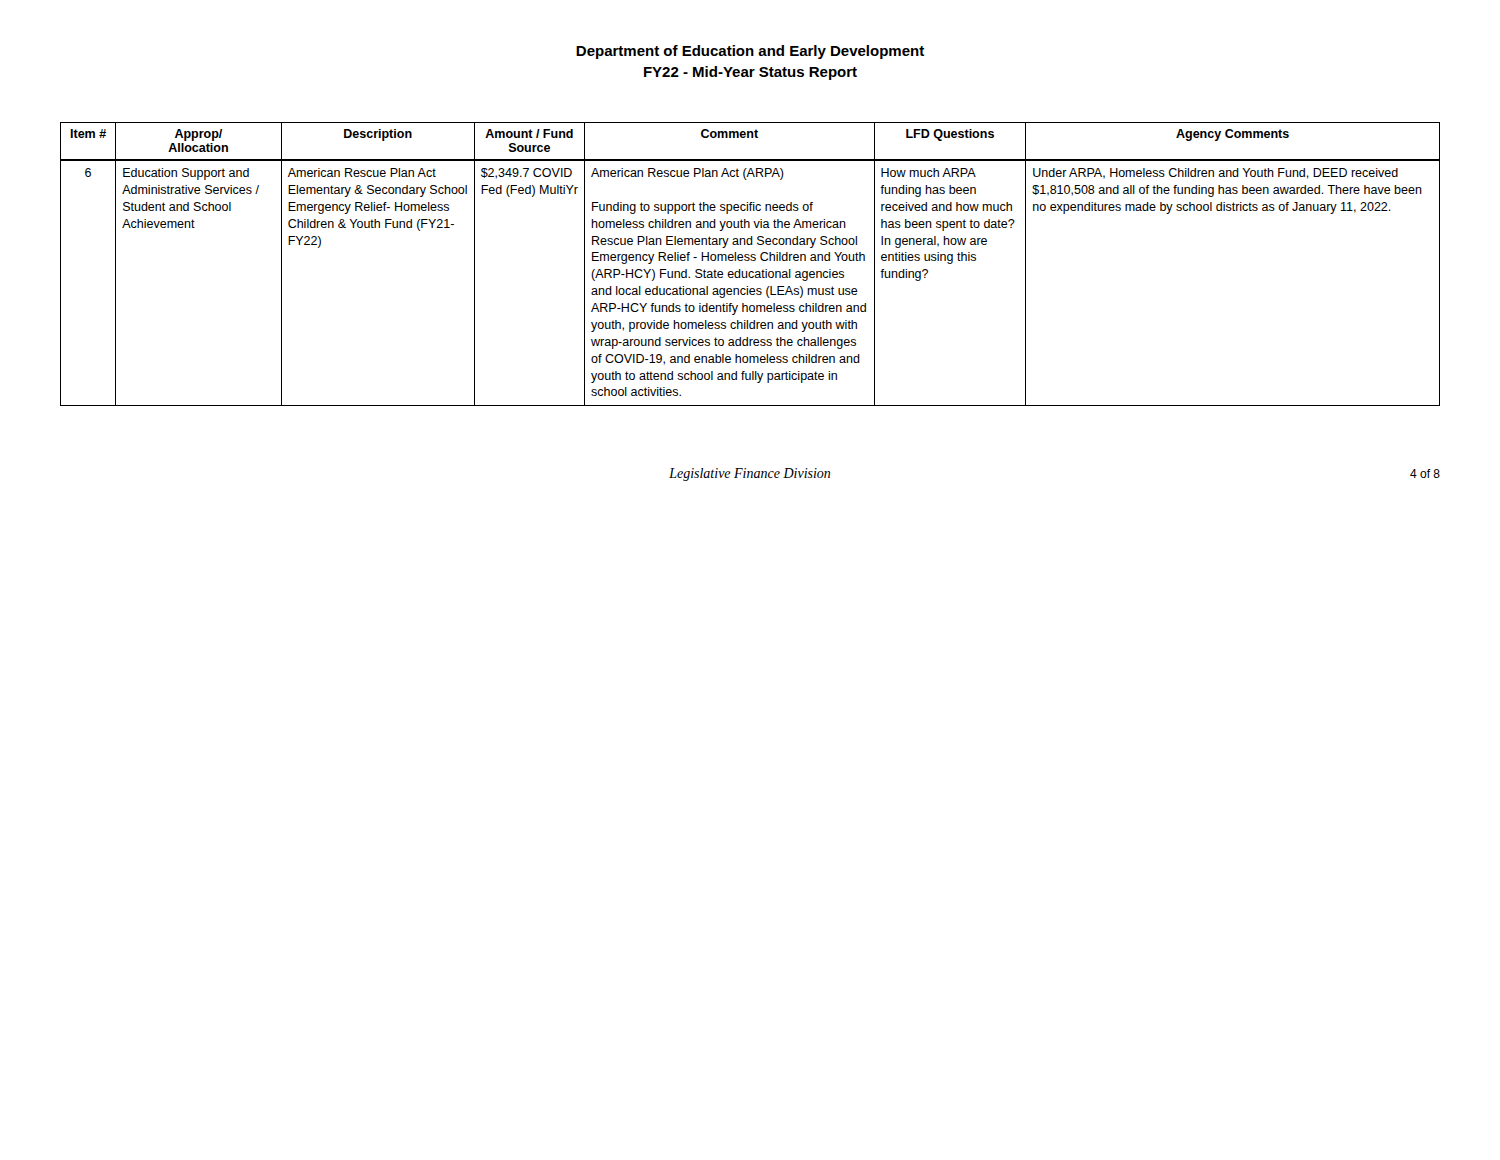Department of Education and Early Development
FY22 - Mid-Year Status Report
| Item # | Approp/ Allocation | Description | Amount / Fund Source | Comment | LFD Questions | Agency Comments |
| --- | --- | --- | --- | --- | --- | --- |
| 6 | Education Support and Administrative Services / Student and School Achievement | American Rescue Plan Act Elementary & Secondary School Emergency Relief- Homeless Children & Youth Fund (FY21-FY22) | $2,349.7 COVID Fed (Fed) MultiYr | American Rescue Plan Act (ARPA) Funding to support the specific needs of homeless children and youth via the American Rescue Plan Elementary and Secondary School Emergency Relief - Homeless Children and Youth (ARP-HCY) Fund. State educational agencies and local educational agencies (LEAs) must use ARP-HCY funds to identify homeless children and youth, provide homeless children and youth with wrap-around services to address the challenges of COVID-19, and enable homeless children and youth to attend school and fully participate in school activities. | How much ARPA funding has been received and how much has been spent to date? In general, how are entities using this funding? | Under ARPA, Homeless Children and Youth Fund, DEED received $1,810,508 and all of the funding has been awarded. There have been no expenditures made by school districts as of January 11, 2022. |
Legislative Finance Division 4 of 8